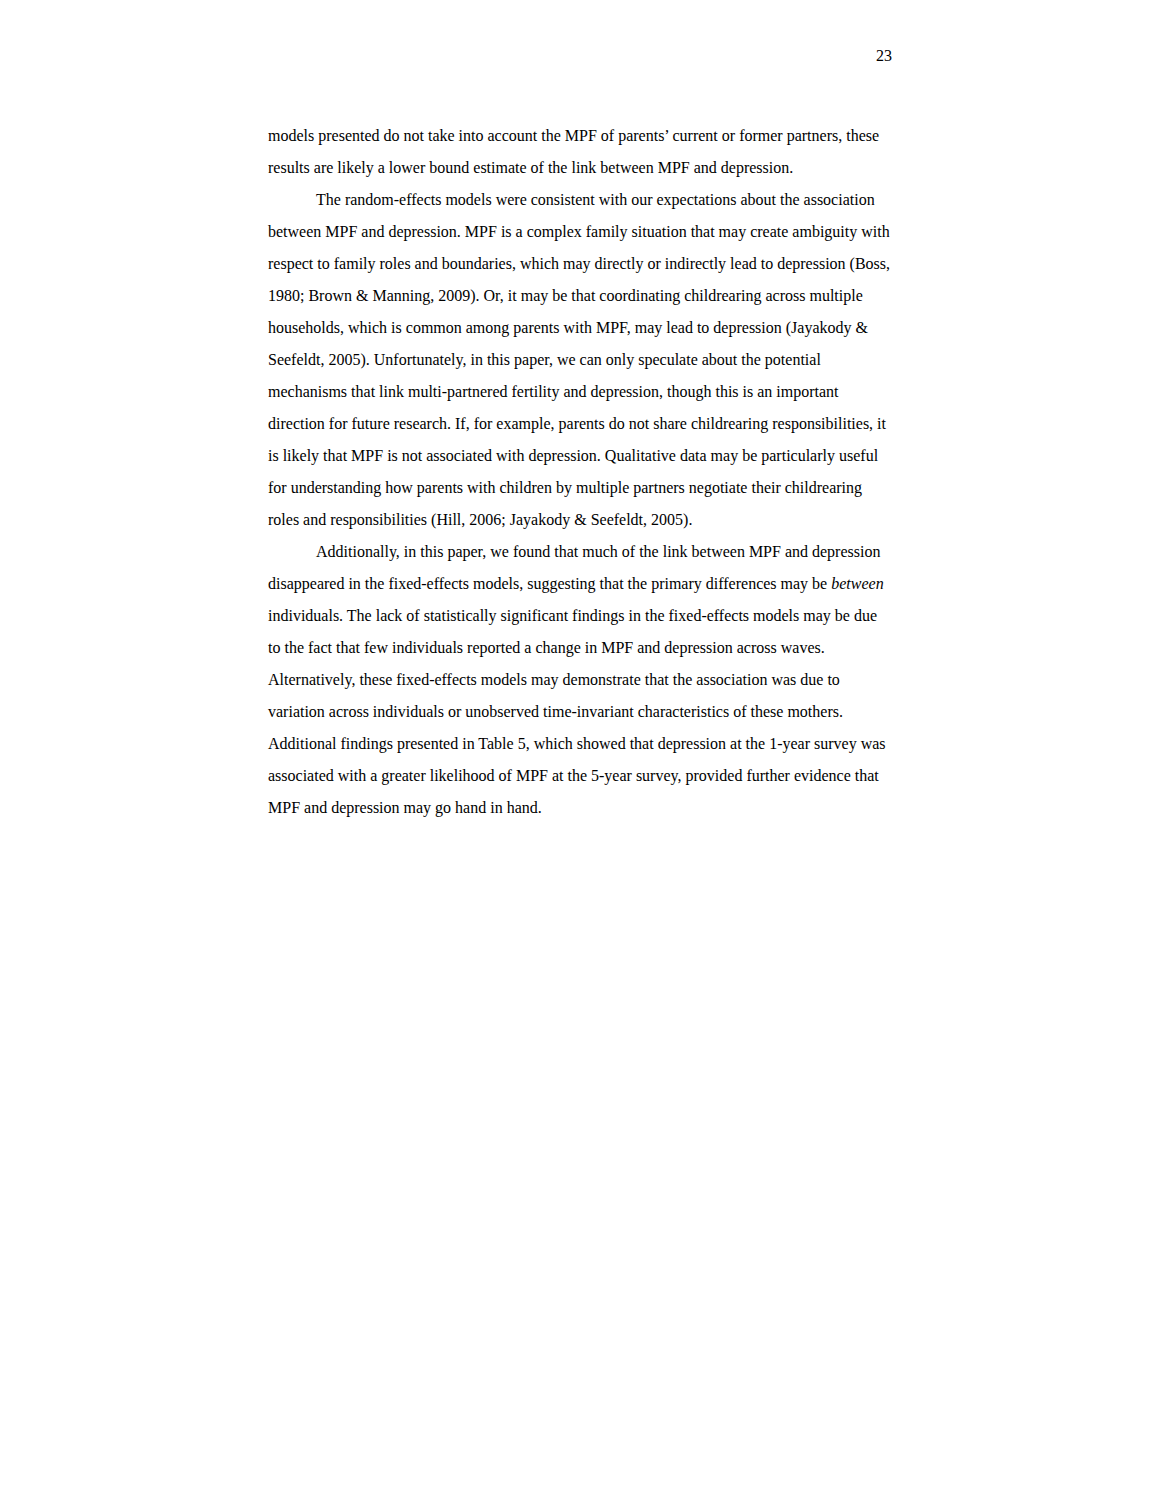23
models presented do not take into account the MPF of parents’ current or former partners, these results are likely a lower bound estimate of the link between MPF and depression.
The random-effects models were consistent with our expectations about the association between MPF and depression. MPF is a complex family situation that may create ambiguity with respect to family roles and boundaries, which may directly or indirectly lead to depression (Boss, 1980; Brown & Manning, 2009). Or, it may be that coordinating childrearing across multiple households, which is common among parents with MPF, may lead to depression (Jayakody & Seefeldt, 2005). Unfortunately, in this paper, we can only speculate about the potential mechanisms that link multi-partnered fertility and depression, though this is an important direction for future research. If, for example, parents do not share childrearing responsibilities, it is likely that MPF is not associated with depression. Qualitative data may be particularly useful for understanding how parents with children by multiple partners negotiate their childrearing roles and responsibilities (Hill, 2006; Jayakody & Seefeldt, 2005).
Additionally, in this paper, we found that much of the link between MPF and depression disappeared in the fixed-effects models, suggesting that the primary differences may be between individuals. The lack of statistically significant findings in the fixed-effects models may be due to the fact that few individuals reported a change in MPF and depression across waves. Alternatively, these fixed-effects models may demonstrate that the association was due to variation across individuals or unobserved time-invariant characteristics of these mothers. Additional findings presented in Table 5, which showed that depression at the 1-year survey was associated with a greater likelihood of MPF at the 5-year survey, provided further evidence that MPF and depression may go hand in hand.